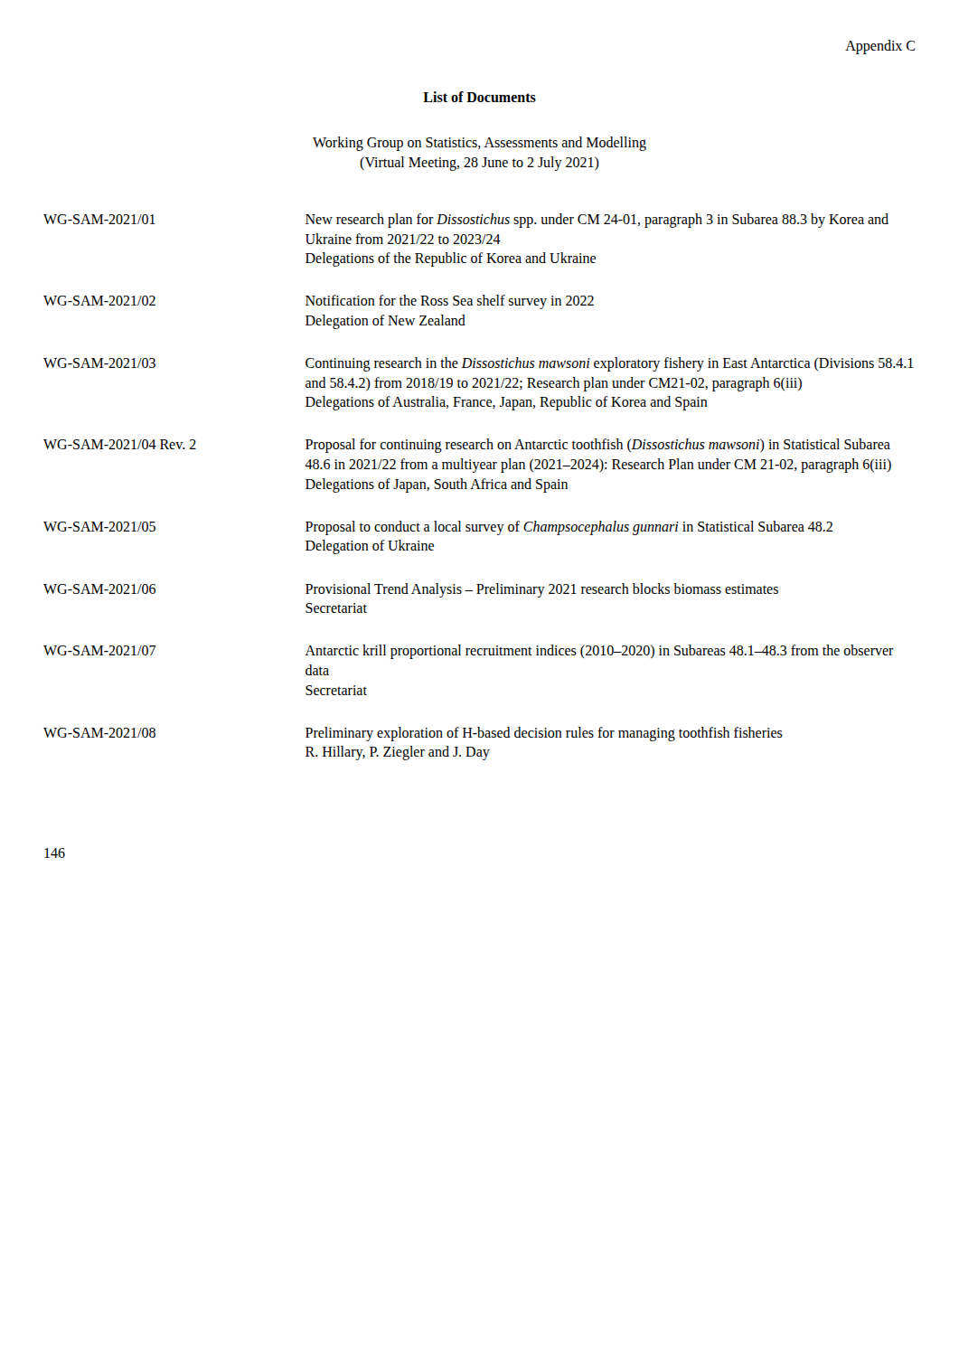Appendix C
List of Documents
Working Group on Statistics, Assessments and Modelling
(Virtual Meeting, 28 June to 2 July 2021)
| WG-SAM-2021/01 | New research plan for Dissostichus spp. under CM 24-01, paragraph 3 in Subarea 88.3 by Korea and Ukraine from 2021/22 to 2023/24 Delegations of the Republic of Korea and Ukraine |
| WG-SAM-2021/02 | Notification for the Ross Sea shelf survey in 2022 Delegation of New Zealand |
| WG-SAM-2021/03 | Continuing research in the Dissostichus mawsoni exploratory fishery in East Antarctica (Divisions 58.4.1 and 58.4.2) from 2018/19 to 2021/22; Research plan under CM21-02, paragraph 6(iii) Delegations of Australia, France, Japan, Republic of Korea and Spain |
| WG-SAM-2021/04 Rev. 2 | Proposal for continuing research on Antarctic toothfish ( Dissostichus mawsoni ) in Statistical Subarea 48.6 in 2021/22 from a multiyear plan (2021–2024): Research Plan under CM 21-02, paragraph 6(iii) Delegations of Japan, South Africa and Spain |
| WG-SAM-2021/05 | Proposal to conduct a local survey of Champsocephalus gunnari in Statistical Subarea 48.2 Delegation of Ukraine |
| WG-SAM-2021/06 | Provisional Trend Analysis – Preliminary 2021 research blocks biomass estimates Secretariat |
| WG-SAM-2021/07 | Antarctic krill proportional recruitment indices (2010–2020) in Subareas 48.1–48.3 from the observer data Secretariat |
| WG-SAM-2021/08 | Preliminary exploration of H-based decision rules for managing toothfish fisheries R. Hillary, P. Ziegler and J. Day |
146